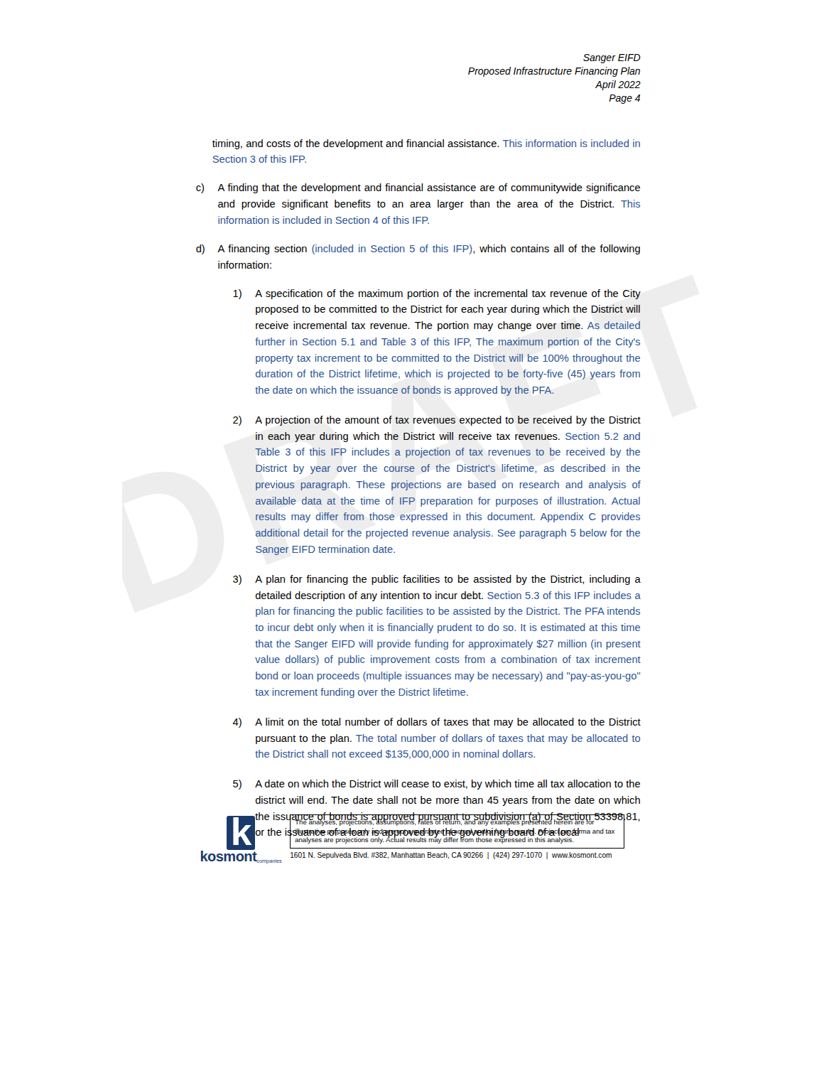DRAFT
Sanger EIFD
Proposed Infrastructure Financing Plan
April 2022
Page 4
timing, and costs of the development and financial assistance. This information is included in Section 3 of this IFP.
c)
A finding that the development and financial assistance are of communitywide significance and provide significant benefits to an area larger than the area of the District. This information is included in Section 4 of this IFP.
d)
A financing section (included in Section 5 of this IFP), which contains all of the following information:
1)
A specification of the maximum portion of the incremental tax revenue of the City proposed to be committed to the District for each year during which the District will receive incremental tax revenue. The portion may change over time. As detailed further in Section 5.1 and Table 3 of this IFP, The maximum portion of the City's property tax increment to be committed to the District will be 100% throughout the duration of the District lifetime, which is projected to be forty-five (45) years from the date on which the issuance of bonds is approved by the PFA.
2)
A projection of the amount of tax revenues expected to be received by the District in each year during which the District will receive tax revenues. Section 5.2 and Table 3 of this IFP includes a projection of tax revenues to be received by the District by year over the course of the District's lifetime, as described in the previous paragraph. These projections are based on research and analysis of available data at the time of IFP preparation for purposes of illustration. Actual results may differ from those expressed in this document. Appendix C provides additional detail for the projected revenue analysis. See paragraph 5 below for the Sanger EIFD termination date.
3)
A plan for financing the public facilities to be assisted by the District, including a detailed description of any intention to incur debt. Section 5.3 of this IFP includes a plan for financing the public facilities to be assisted by the District. The PFA intends to incur debt only when it is financially prudent to do so. It is estimated at this time that the Sanger EIFD will provide funding for approximately $27 million (in present value dollars) of public improvement costs from a combination of tax increment bond or loan proceeds (multiple issuances may be necessary) and "pay-as-you-go" tax increment funding over the District lifetime.
4)
A limit on the total number of dollars of taxes that may be allocated to the District pursuant to the plan. The total number of dollars of taxes that may be allocated to the District shall not exceed $135,000,000 in nominal dollars.
5)
A date on which the District will cease to exist, by which time all tax allocation to the district will end. The date shall not be more than 45 years from the date on which the issuance of bonds is approved pursuant to subdivision (a) of Section 53398.81, or the issuance of a loan is approved by the governing board of a local
k
kosmontcompanies
The analyses, projections, assumptions, rates of return, and any examples presented herein are for illustrative purposes only and are not a guarantee of actual and/or future results. Project pro forma and tax analyses are projections only. Actual results may differ from those expressed in this analysis.
1601 N. Sepulveda Blvd. #382, Manhattan Beach, CA 90266 | (424) 297-1070 | www.kosmont.com